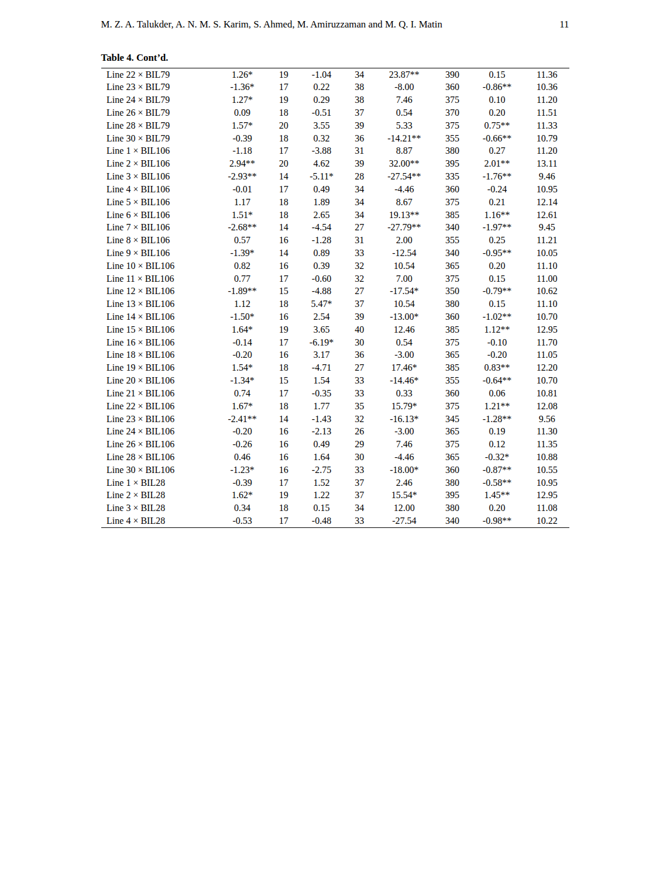M. Z. A. Talukder, A. N. M. S. Karim, S. Ahmed, M. Amiruzzaman and M. Q. I. Matin 11
Table 4. Cont’d.
| Line 22 × BIL79 | 1.26* | 19 | -1.04 | 34 | 23.87** | 390 | 0.15 | 11.36 |
| Line 23 × BIL79 | -1.36* | 17 | 0.22 | 38 | -8.00 | 360 | -0.86** | 10.36 |
| Line 24 × BIL79 | 1.27* | 19 | 0.29 | 38 | 7.46 | 375 | 0.10 | 11.20 |
| Line 26 × BIL79 | 0.09 | 18 | -0.51 | 37 | 0.54 | 370 | 0.20 | 11.51 |
| Line 28 × BIL79 | 1.57* | 20 | 3.55 | 39 | 5.33 | 375 | 0.75** | 11.33 |
| Line 30 × BIL79 | -0.39 | 18 | 0.32 | 36 | -14.21** | 355 | -0.66** | 10.79 |
| Line 1 × BIL106 | -1.18 | 17 | -3.88 | 31 | 8.87 | 380 | 0.27 | 11.20 |
| Line 2 × BIL106 | 2.94** | 20 | 4.62 | 39 | 32.00** | 395 | 2.01** | 13.11 |
| Line 3 × BIL106 | -2.93** | 14 | -5.11* | 28 | -27.54** | 335 | -1.76** | 9.46 |
| Line 4 × BIL106 | -0.01 | 17 | 0.49 | 34 | -4.46 | 360 | -0.24 | 10.95 |
| Line 5 × BIL106 | 1.17 | 18 | 1.89 | 34 | 8.67 | 375 | 0.21 | 12.14 |
| Line 6 × BIL106 | 1.51* | 18 | 2.65 | 34 | 19.13** | 385 | 1.16** | 12.61 |
| Line 7 × BIL106 | -2.68** | 14 | -4.54 | 27 | -27.79** | 340 | -1.97** | 9.45 |
| Line 8 × BIL106 | 0.57 | 16 | -1.28 | 31 | 2.00 | 355 | 0.25 | 11.21 |
| Line 9 × BIL106 | -1.39* | 14 | 0.89 | 33 | -12.54 | 340 | -0.95** | 10.05 |
| Line 10 × BIL106 | 0.82 | 16 | 0.39 | 32 | 10.54 | 365 | 0.20 | 11.10 |
| Line 11 × BIL106 | 0.77 | 17 | -0.60 | 32 | 7.00 | 375 | 0.15 | 11.00 |
| Line 12 × BIL106 | -1.89** | 15 | -4.88 | 27 | -17.54* | 350 | -0.79** | 10.62 |
| Line 13 × BIL106 | 1.12 | 18 | 5.47* | 37 | 10.54 | 380 | 0.15 | 11.10 |
| Line 14 × BIL106 | -1.50* | 16 | 2.54 | 39 | -13.00* | 360 | -1.02** | 10.70 |
| Line 15 × BIL106 | 1.64* | 19 | 3.65 | 40 | 12.46 | 385 | 1.12** | 12.95 |
| Line 16 × BIL106 | -0.14 | 17 | -6.19* | 30 | 0.54 | 375 | -0.10 | 11.70 |
| Line 18 × BIL106 | -0.20 | 16 | 3.17 | 36 | -3.00 | 365 | -0.20 | 11.05 |
| Line 19 × BIL106 | 1.54* | 18 | -4.71 | 27 | 17.46* | 385 | 0.83** | 12.20 |
| Line 20 × BIL106 | -1.34* | 15 | 1.54 | 33 | -14.46* | 355 | -0.64** | 10.70 |
| Line 21 × BIL106 | 0.74 | 17 | -0.35 | 33 | 0.33 | 360 | 0.06 | 10.81 |
| Line 22 × BIL106 | 1.67* | 18 | 1.77 | 35 | 15.79* | 375 | 1.21** | 12.08 |
| Line 23 × BIL106 | -2.41** | 14 | -1.43 | 32 | -16.13* | 345 | -1.28** | 9.56 |
| Line 24 × BIL106 | -0.20 | 16 | -2.13 | 26 | -3.00 | 365 | 0.19 | 11.30 |
| Line 26 × BIL106 | -0.26 | 16 | 0.49 | 29 | 7.46 | 375 | 0.12 | 11.35 |
| Line 28 × BIL106 | 0.46 | 16 | 1.64 | 30 | -4.46 | 365 | -0.32* | 10.88 |
| Line 30 × BIL106 | -1.23* | 16 | -2.75 | 33 | -18.00* | 360 | -0.87** | 10.55 |
| Line 1 × BIL28 | -0.39 | 17 | 1.52 | 37 | 2.46 | 380 | -0.58** | 10.95 |
| Line 2 × BIL28 | 1.62* | 19 | 1.22 | 37 | 15.54* | 395 | 1.45** | 12.95 |
| Line 3 × BIL28 | 0.34 | 18 | 0.15 | 34 | 12.00 | 380 | 0.20 | 11.08 |
| Line 4 × BIL28 | -0.53 | 17 | -0.48 | 33 | -27.54 | 340 | -0.98** | 10.22 |